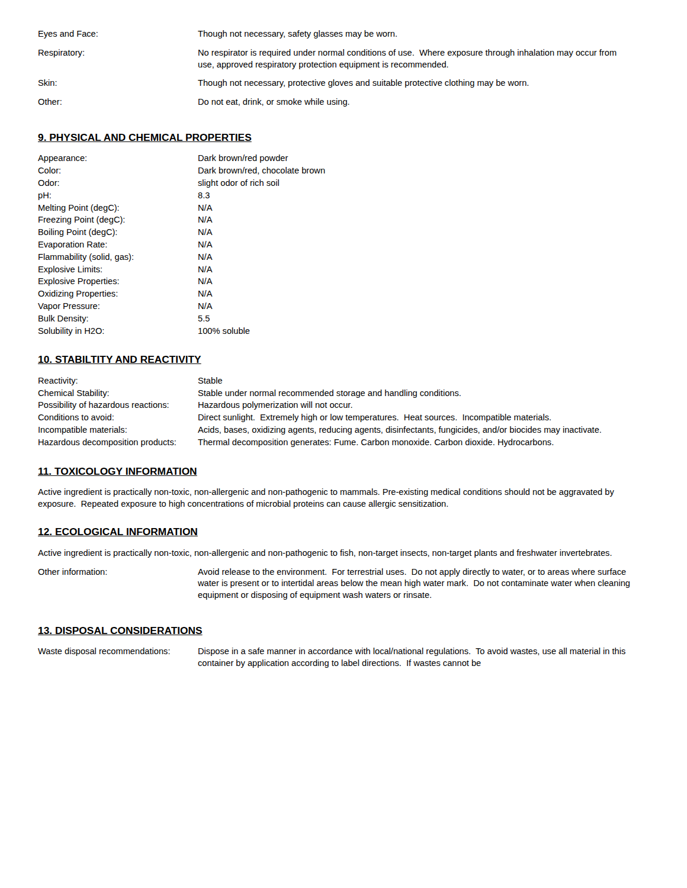| Eyes and Face: | Though not necessary, safety glasses may be worn. |
| Respiratory: | No respirator is required under normal conditions of use. Where exposure through inhalation may occur from use, approved respiratory protection equipment is recommended. |
| Skin: | Though not necessary, protective gloves and suitable protective clothing may be worn. |
| Other: | Do not eat, drink, or smoke while using. |
9. PHYSICAL AND CHEMICAL PROPERTIES
| Appearance: | Dark brown/red powder |
| Color: | Dark brown/red, chocolate brown |
| Odor: | slight odor of rich soil |
| pH: | 8.3 |
| Melting Point (degC): | N/A |
| Freezing Point (degC): | N/A |
| Boiling Point (degC): | N/A |
| Evaporation Rate: | N/A |
| Flammability (solid, gas): | N/A |
| Explosive Limits: | N/A |
| Explosive Properties: | N/A |
| Oxidizing Properties: | N/A |
| Vapor Pressure: | N/A |
| Bulk Density: | 5.5 |
| Solubility in H2O: | 100% soluble |
10. STABILTITY AND REACTIVITY
| Reactivity: | Stable |
| Chemical Stability: | Stable under normal recommended storage and handling conditions. |
| Possibility of hazardous reactions: | Hazardous polymerization will not occur. |
| Conditions to avoid: | Direct sunlight. Extremely high or low temperatures. Heat sources. Incompatible materials. |
| Incompatible materials: | Acids, bases, oxidizing agents, reducing agents, disinfectants, fungicides, and/or biocides may inactivate. |
| Hazardous decomposition products: | Thermal decomposition generates: Fume. Carbon monoxide. Carbon dioxide. Hydrocarbons. |
11. TOXICOLOGY INFORMATION
Active ingredient is practically non-toxic, non-allergenic and non-pathogenic to mammals. Pre-existing medical conditions should not be aggravated by exposure. Repeated exposure to high concentrations of microbial proteins can cause allergic sensitization.
12. ECOLOGICAL INFORMATION
Active ingredient is practically non-toxic, non-allergenic and non-pathogenic to fish, non-target insects, non-target plants and freshwater invertebrates.
| Other information: | Avoid release to the environment. For terrestrial uses. Do not apply directly to water, or to areas where surface water is present or to intertidal areas below the mean high water mark. Do not contaminate water when cleaning equipment or disposing of equipment wash waters or rinsate. |
13. DISPOSAL CONSIDERATIONS
| Waste disposal recommendations: | Dispose in a safe manner in accordance with local/national regulations. To avoid wastes, use all material in this container by application according to label directions. If wastes cannot be |